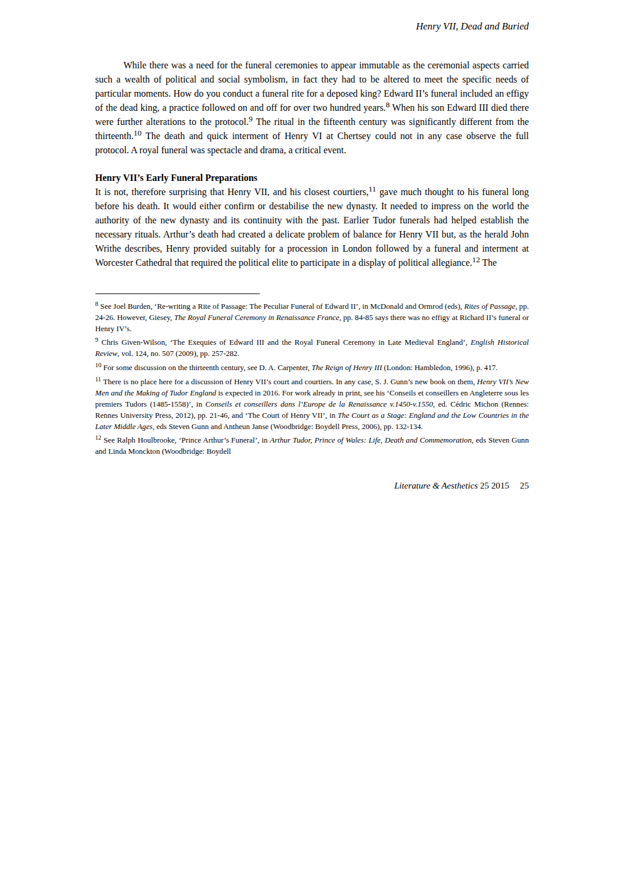Henry VII, Dead and Buried
While there was a need for the funeral ceremonies to appear immutable as the ceremonial aspects carried such a wealth of political and social symbolism, in fact they had to be altered to meet the specific needs of particular moments. How do you conduct a funeral rite for a deposed king? Edward II’s funeral included an effigy of the dead king, a practice followed on and off for over two hundred years.8 When his son Edward III died there were further alterations to the protocol.9 The ritual in the fifteenth century was significantly different from the thirteenth.10 The death and quick interment of Henry VI at Chertsey could not in any case observe the full protocol. A royal funeral was spectacle and drama, a critical event.
Henry VII’s Early Funeral Preparations
It is not, therefore surprising that Henry VII, and his closest courtiers,11 gave much thought to his funeral long before his death. It would either confirm or destabilise the new dynasty. It needed to impress on the world the authority of the new dynasty and its continuity with the past. Earlier Tudor funerals had helped establish the necessary rituals. Arthur’s death had created a delicate problem of balance for Henry VII but, as the herald John Writhe describes, Henry provided suitably for a procession in London followed by a funeral and interment at Worcester Cathedral that required the political elite to participate in a display of political allegiance.12 The
8 See Joel Burden, ‘Re-writing a Rite of Passage: The Peculiar Funeral of Edward II’, in McDonald and Ormrod (eds), Rites of Passage, pp. 24-26. However, Giesey, The Royal Funeral Ceremony in Renaissance France, pp. 84-85 says there was no effigy at Richard II’s funeral or Henry IV’s.
9 Chris Given-Wilson, ‘The Exequies of Edward III and the Royal Funeral Ceremony in Late Medieval England’, English Historical Review, vol. 124, no. 507 (2009), pp. 257-282.
10 For some discussion on the thirteenth century, see D. A. Carpenter, The Reign of Henry III (London: Hambledon, 1996), p. 417.
11 There is no place here for a discussion of Henry VII’s court and courtiers. In any case, S. J. Gunn’s new book on them, Henry VII’s New Men and the Making of Tudor England is expected in 2016. For work already in print, see his ‘Conseils et conseillers en Angleterre sous les premiers Tudors (1485-1558)’, in Conseils et conseillers dans l’Europe de la Renaissance v.1450-v.1550, ed. Cédric Michon (Rennes: Rennes University Press, 2012), pp. 21-46, and ‘The Court of Henry VII’, in The Court as a Stage: England and the Low Countries in the Later Middle Ages, eds Steven Gunn and Antheun Janse (Woodbridge: Boydell Press, 2006), pp. 132-134.
12 See Ralph Houlbrooke, ‘Prince Arthur’s Funeral’, in Arthur Tudor, Prince of Wales: Life, Death and Commemoration, eds Steven Gunn and Linda Monckton (Woodbridge: Boydell
Literature & Aesthetics 25 201525